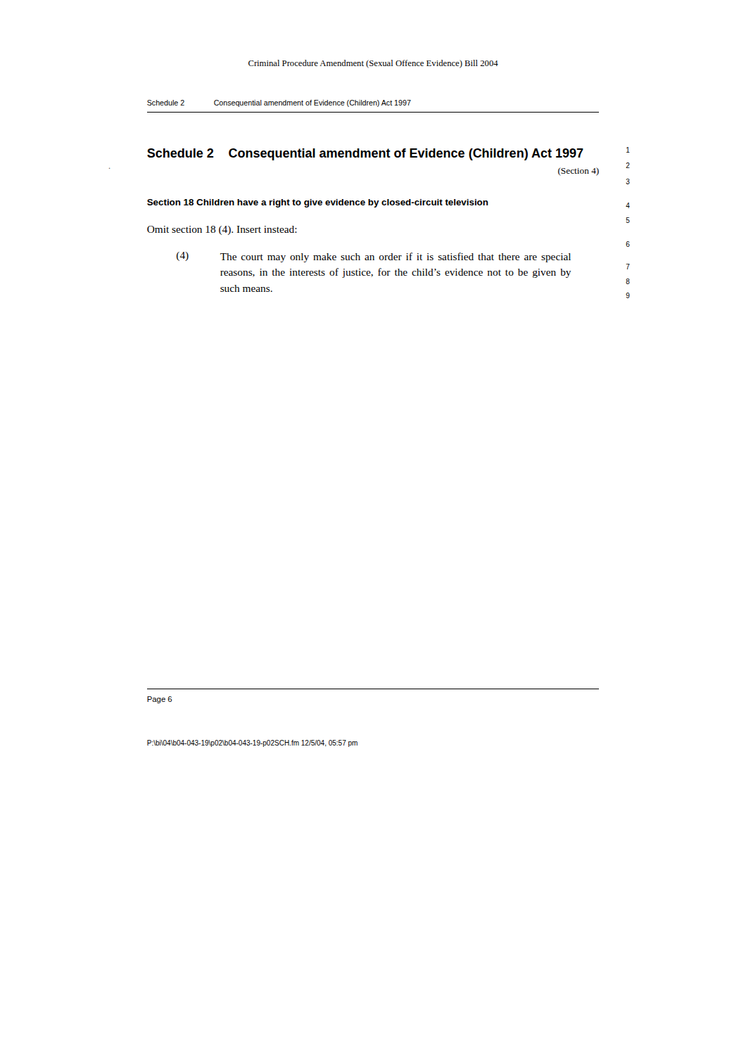.
Criminal Procedure Amendment (Sexual Offence Evidence) Bill 2004
Schedule 2 Consequential amendment of Evidence (Children) Act 1997
Schedule 2 Consequential amendment of Evidence (Children) Act 1997
1
2
(Section 4)
3
Section 18 Children have a right to give evidence by closed-circuit television
4
5
Omit section 18 (4). Insert instead:
6
(4) The court may only make such an order if it is satisfied that there are special reasons, in the interests of justice, for the child’s evidence not to be given by such means.
7
8
9
Page 6
P:\bi\04\b04-043-19\p02\b04-043-19-p02SCH.fm 12/5/04, 05:57 pm